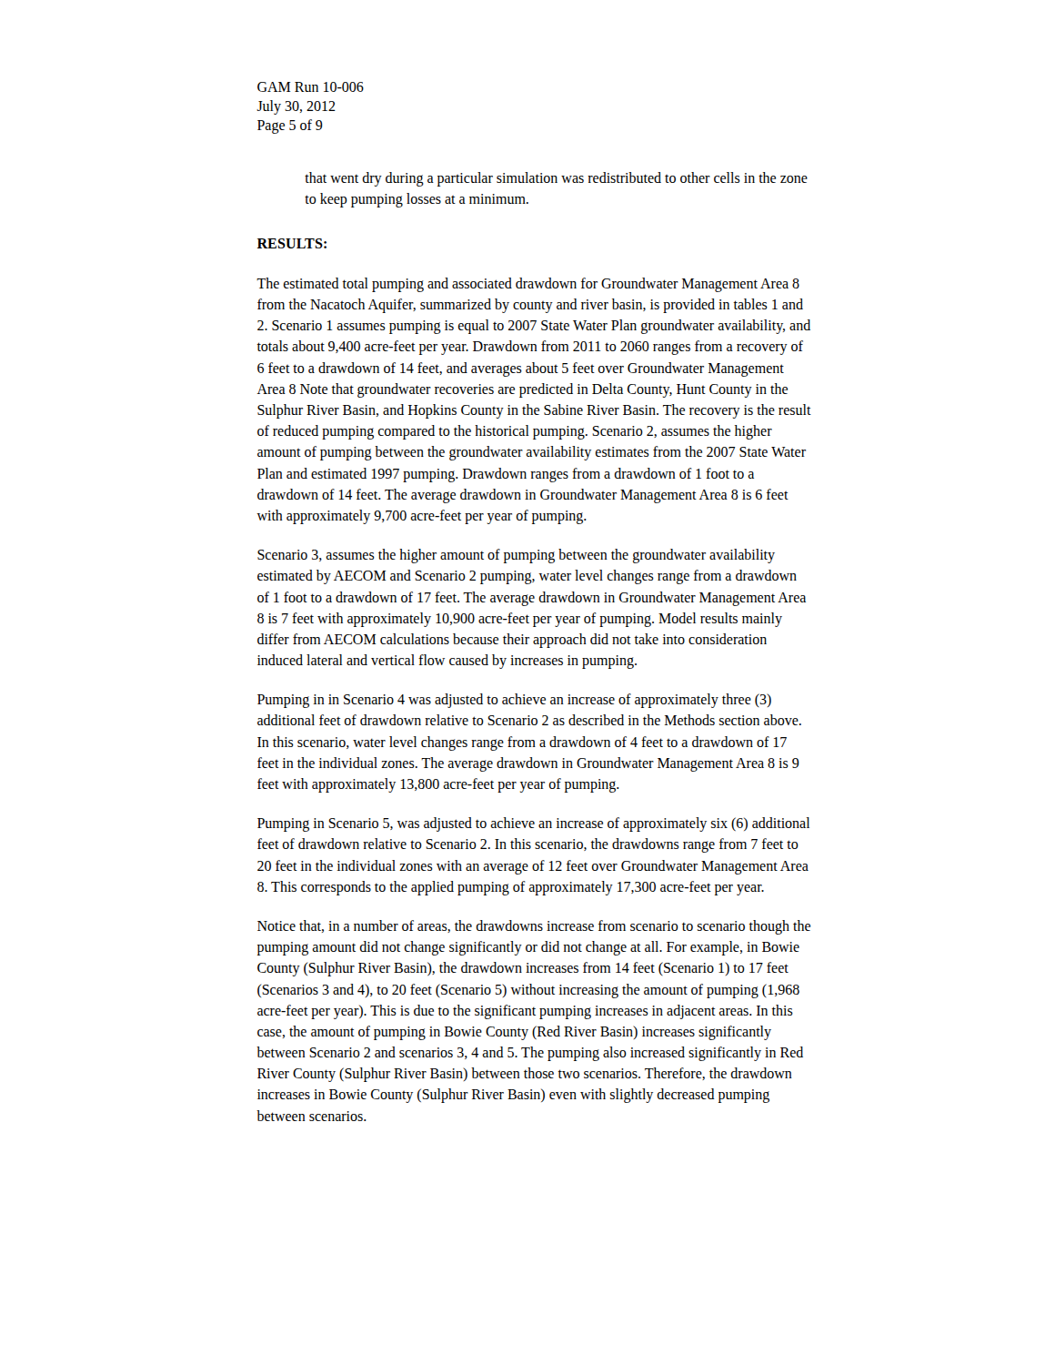GAM Run 10-006
July 30, 2012
Page 5 of 9
that went dry during a particular simulation was redistributed to other cells in the zone to keep pumping losses at a minimum.
RESULTS:
The estimated total pumping and associated drawdown for Groundwater Management Area 8 from the Nacatoch Aquifer, summarized by county and river basin, is provided in tables 1 and 2. Scenario 1 assumes pumping is equal to 2007 State Water Plan groundwater availability, and totals about 9,400 acre-feet per year. Drawdown from 2011 to 2060 ranges from a recovery of 6 feet to a drawdown of 14 feet, and averages about 5 feet over Groundwater Management Area 8 Note that groundwater recoveries are predicted in Delta County, Hunt County in the Sulphur River Basin, and Hopkins County in the Sabine River Basin. The recovery is the result of reduced pumping compared to the historical pumping. Scenario 2, assumes the higher amount of pumping between the groundwater availability estimates from the 2007 State Water Plan and estimated 1997 pumping. Drawdown ranges from a drawdown of 1 foot to a drawdown of 14 feet. The average drawdown in Groundwater Management Area 8 is 6 feet with approximately 9,700 acre-feet per year of pumping.
Scenario 3, assumes the higher amount of pumping between the groundwater availability estimated by AECOM and Scenario 2 pumping, water level changes range from a drawdown of 1 foot to a drawdown of 17 feet. The average drawdown in Groundwater Management Area 8 is 7 feet with approximately 10,900 acre-feet per year of pumping. Model results mainly differ from AECOM calculations because their approach did not take into consideration induced lateral and vertical flow caused by increases in pumping.
Pumping in in Scenario 4 was adjusted to achieve an increase of approximately three (3) additional feet of drawdown relative to Scenario 2 as described in the Methods section above. In this scenario, water level changes range from a drawdown of 4 feet to a drawdown of 17 feet in the individual zones. The average drawdown in Groundwater Management Area 8 is 9 feet with approximately 13,800 acre-feet per year of pumping.
Pumping in Scenario 5, was adjusted to achieve an increase of approximately six (6) additional feet of drawdown relative to Scenario 2. In this scenario, the drawdowns range from 7 feet to 20 feet in the individual zones with an average of 12 feet over Groundwater Management Area 8. This corresponds to the applied pumping of approximately 17,300 acre-feet per year.
Notice that, in a number of areas, the drawdowns increase from scenario to scenario though the pumping amount did not change significantly or did not change at all. For example, in Bowie County (Sulphur River Basin), the drawdown increases from 14 feet (Scenario 1) to 17 feet (Scenarios 3 and 4), to 20 feet (Scenario 5) without increasing the amount of pumping (1,968 acre-feet per year). This is due to the significant pumping increases in adjacent areas. In this case, the amount of pumping in Bowie County (Red River Basin) increases significantly between Scenario 2 and scenarios 3, 4 and 5. The pumping also increased significantly in Red River County (Sulphur River Basin) between those two scenarios. Therefore, the drawdown increases in Bowie County (Sulphur River Basin) even with slightly decreased pumping between scenarios.